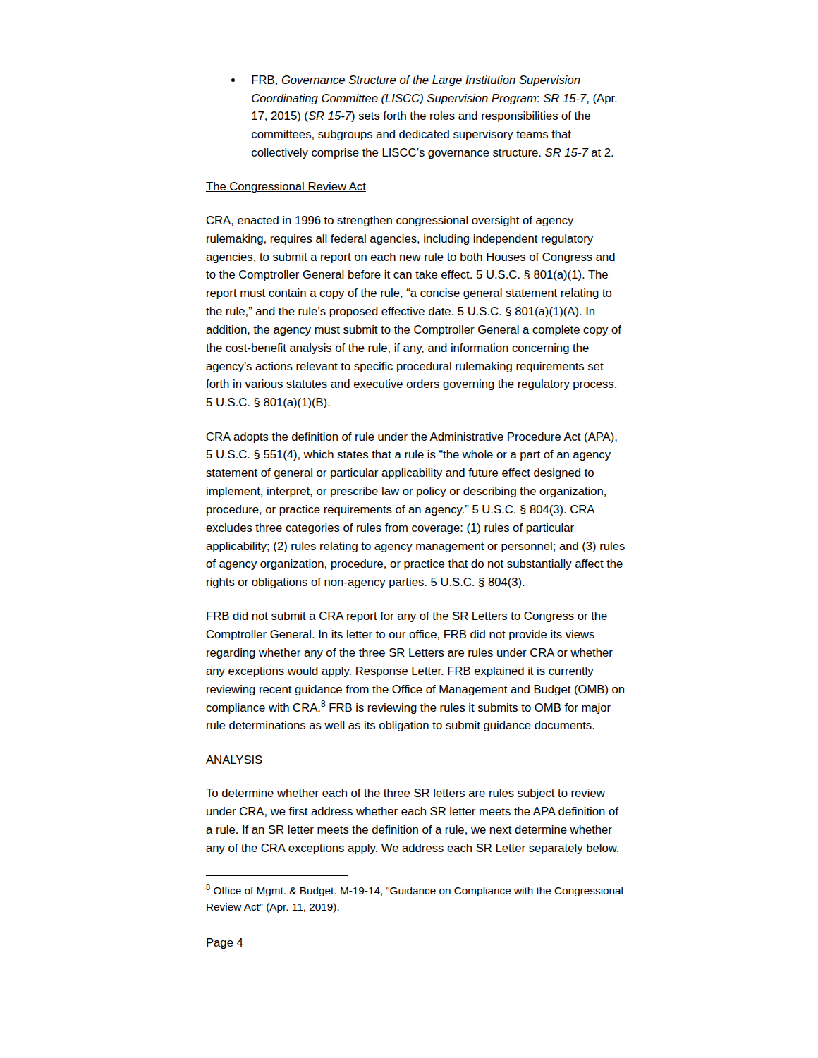FRB, Governance Structure of the Large Institution Supervision Coordinating Committee (LISCC) Supervision Program: SR 15-7, (Apr. 17, 2015) (SR 15-7) sets forth the roles and responsibilities of the committees, subgroups and dedicated supervisory teams that collectively comprise the LISCC’s governance structure. SR 15-7 at 2.
The Congressional Review Act
CRA, enacted in 1996 to strengthen congressional oversight of agency rulemaking, requires all federal agencies, including independent regulatory agencies, to submit a report on each new rule to both Houses of Congress and to the Comptroller General before it can take effect. 5 U.S.C. § 801(a)(1). The report must contain a copy of the rule, “a concise general statement relating to the rule,” and the rule’s proposed effective date. 5 U.S.C. § 801(a)(1)(A). In addition, the agency must submit to the Comptroller General a complete copy of the cost-benefit analysis of the rule, if any, and information concerning the agency’s actions relevant to specific procedural rulemaking requirements set forth in various statutes and executive orders governing the regulatory process. 5 U.S.C. § 801(a)(1)(B).
CRA adopts the definition of rule under the Administrative Procedure Act (APA), 5 U.S.C. § 551(4), which states that a rule is “the whole or a part of an agency statement of general or particular applicability and future effect designed to implement, interpret, or prescribe law or policy or describing the organization, procedure, or practice requirements of an agency.” 5 U.S.C. § 804(3). CRA excludes three categories of rules from coverage: (1) rules of particular applicability; (2) rules relating to agency management or personnel; and (3) rules of agency organization, procedure, or practice that do not substantially affect the rights or obligations of non-agency parties. 5 U.S.C. § 804(3).
FRB did not submit a CRA report for any of the SR Letters to Congress or the Comptroller General. In its letter to our office, FRB did not provide its views regarding whether any of the three SR Letters are rules under CRA or whether any exceptions would apply. Response Letter. FRB explained it is currently reviewing recent guidance from the Office of Management and Budget (OMB) on compliance with CRA.8 FRB is reviewing the rules it submits to OMB for major rule determinations as well as its obligation to submit guidance documents.
ANALYSIS
To determine whether each of the three SR letters are rules subject to review under CRA, we first address whether each SR letter meets the APA definition of a rule. If an SR letter meets the definition of a rule, we next determine whether any of the CRA exceptions apply. We address each SR Letter separately below.
8 Office of Mgmt. & Budget. M-19-14, “Guidance on Compliance with the Congressional Review Act” (Apr. 11, 2019).
Page 4